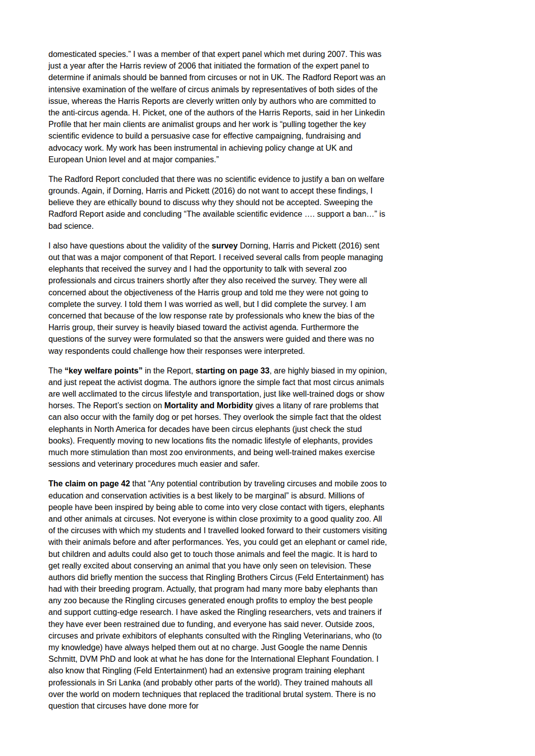domesticated species.” I was a member of that expert panel which met during 2007. This was just a year after the Harris review of 2006 that initiated the formation of the expert panel to determine if animals should be banned from circuses or not in UK. The Radford Report was an intensive examination of the welfare of circus animals by representatives of both sides of the issue, whereas the Harris Reports are cleverly written only by authors who are committed to the anti-circus agenda. H. Picket, one of the authors of the Harris Reports, said in her Linkedin Profile that her main clients are animalist groups and her work is “pulling together the key scientific evidence to build a persuasive case for effective campaigning, fundraising and advocacy work. My work has been instrumental in achieving policy change at UK and European Union level and at major companies.”
The Radford Report concluded that there was no scientific evidence to justify a ban on welfare grounds. Again, if Dorning, Harris and Pickett (2016) do not want to accept these findings, I believe they are ethically bound to discuss why they should not be accepted. Sweeping the Radford Report aside and concluding “The available scientific evidence …. support a ban…” is bad science.
I also have questions about the validity of the survey Dorning, Harris and Pickett (2016) sent out that was a major component of that Report. I received several calls from people managing elephants that received the survey and I had the opportunity to talk with several zoo professionals and circus trainers shortly after they also received the survey. They were all concerned about the objectiveness of the Harris group and told me they were not going to complete the survey. I told them I was worried as well, but I did complete the survey. I am concerned that because of the low response rate by professionals who knew the bias of the Harris group, their survey is heavily biased toward the activist agenda. Furthermore the questions of the survey were formulated so that the answers were guided and there was no way respondents could challenge how their responses were interpreted.
The “key welfare points” in the Report, starting on page 33, are highly biased in my opinion, and just repeat the activist dogma. The authors ignore the simple fact that most circus animals are well acclimated to the circus lifestyle and transportation, just like well-trained dogs or show horses. The Report’s section on Mortality and Morbidity gives a litany of rare problems that can also occur with the family dog or pet horses. They overlook the simple fact that the oldest elephants in North America for decades have been circus elephants (just check the stud books). Frequently moving to new locations fits the nomadic lifestyle of elephants, provides much more stimulation than most zoo environments, and being well-trained makes exercise sessions and veterinary procedures much easier and safer.
The claim on page 42 that “Any potential contribution by traveling circuses and mobile zoos to education and conservation activities is a best likely to be marginal” is absurd. Millions of people have been inspired by being able to come into very close contact with tigers, elephants and other animals at circuses. Not everyone is within close proximity to a good quality zoo. All of the circuses with which my students and I travelled looked forward to their customers visiting with their animals before and after performances. Yes, you could get an elephant or camel ride, but children and adults could also get to touch those animals and feel the magic. It is hard to get really excited about conserving an animal that you have only seen on television. These authors did briefly mention the success that Ringling Brothers Circus (Feld Entertainment) has had with their breeding program. Actually, that program had many more baby elephants than any zoo because the Ringling circuses generated enough profits to employ the best people and support cutting-edge research. I have asked the Ringling researchers, vets and trainers if they have ever been restrained due to funding, and everyone has said never. Outside zoos, circuses and private exhibitors of elephants consulted with the Ringling Veterinarians, who (to my knowledge) have always helped them out at no charge. Just Google the name Dennis Schmitt, DVM PhD and look at what he has done for the International Elephant Foundation. I also know that Ringling (Feld Entertainment) had an extensive program training elephant professionals in Sri Lanka (and probably other parts of the world). They trained mahouts all over the world on modern techniques that replaced the traditional brutal system. There is no question that circuses have done more for